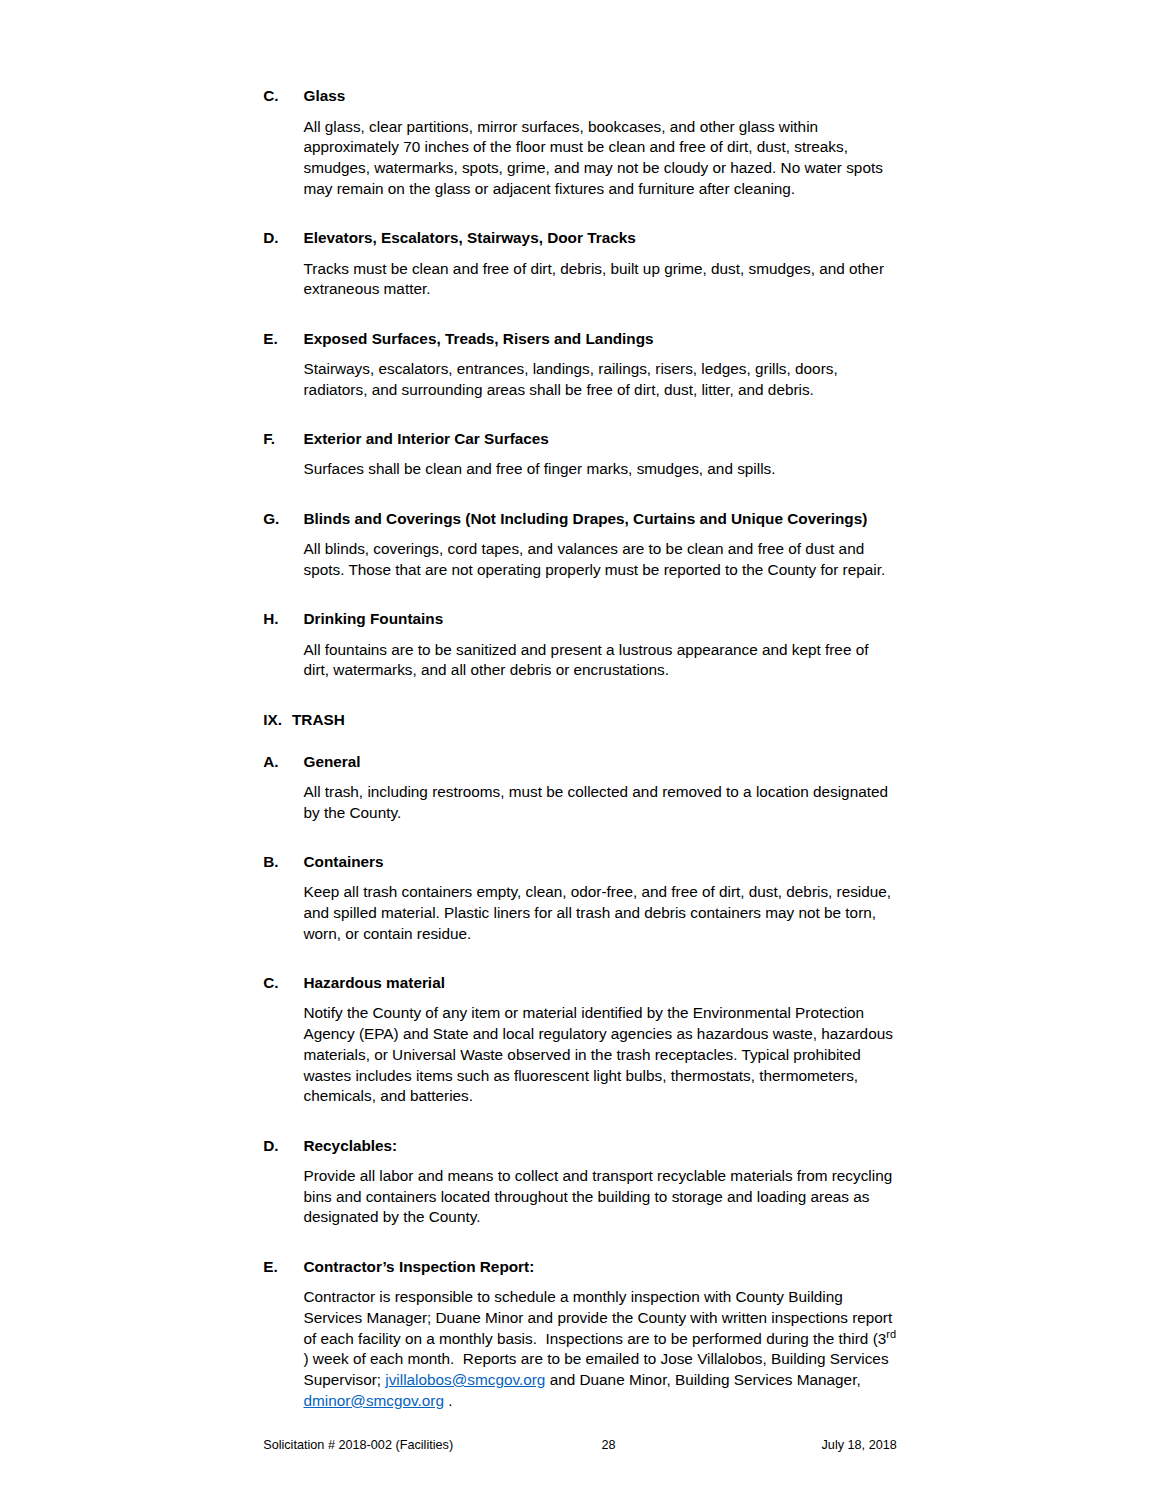C. Glass
All glass, clear partitions, mirror surfaces, bookcases, and other glass within approximately 70 inches of the floor must be clean and free of dirt, dust, streaks, smudges, watermarks, spots, grime, and may not be cloudy or hazed. No water spots may remain on the glass or adjacent fixtures and furniture after cleaning.
D. Elevators, Escalators, Stairways, Door Tracks
Tracks must be clean and free of dirt, debris, built up grime, dust, smudges, and other extraneous matter.
E. Exposed Surfaces, Treads, Risers and Landings
Stairways, escalators, entrances, landings, railings, risers, ledges, grills, doors, radiators, and surrounding areas shall be free of dirt, dust, litter, and debris.
F. Exterior and Interior Car Surfaces
Surfaces shall be clean and free of finger marks, smudges, and spills.
G. Blinds and Coverings (Not Including Drapes, Curtains and Unique Coverings)
All blinds, coverings, cord tapes, and valances are to be clean and free of dust and spots. Those that are not operating properly must be reported to the County for repair.
H. Drinking Fountains
All fountains are to be sanitized and present a lustrous appearance and kept free of dirt, watermarks, and all other debris or encrustations.
IX. TRASH
A. General
All trash, including restrooms, must be collected and removed to a location designated by the County.
B. Containers
Keep all trash containers empty, clean, odor-free, and free of dirt, dust, debris, residue, and spilled material. Plastic liners for all trash and debris containers may not be torn, worn, or contain residue.
C. Hazardous material
Notify the County of any item or material identified by the Environmental Protection Agency (EPA) and State and local regulatory agencies as hazardous waste, hazardous materials, or Universal Waste observed in the trash receptacles. Typical prohibited wastes includes items such as fluorescent light bulbs, thermostats, thermometers, chemicals, and batteries.
D. Recyclables:
Provide all labor and means to collect and transport recyclable materials from recycling bins and containers located throughout the building to storage and loading areas as designated by the County.
E. Contractor’s Inspection Report:
Contractor is responsible to schedule a monthly inspection with County Building Services Manager; Duane Minor and provide the County with written inspections report of each facility on a monthly basis. Inspections are to be performed during the third (3rd ) week of each month. Reports are to be emailed to Jose Villalobos, Building Services Supervisor; jvillalobos@smcgov.org and Duane Minor, Building Services Manager, dminor@smcgov.org .
Solicitation # 2018-002 (Facilities) 28 July 18, 2018